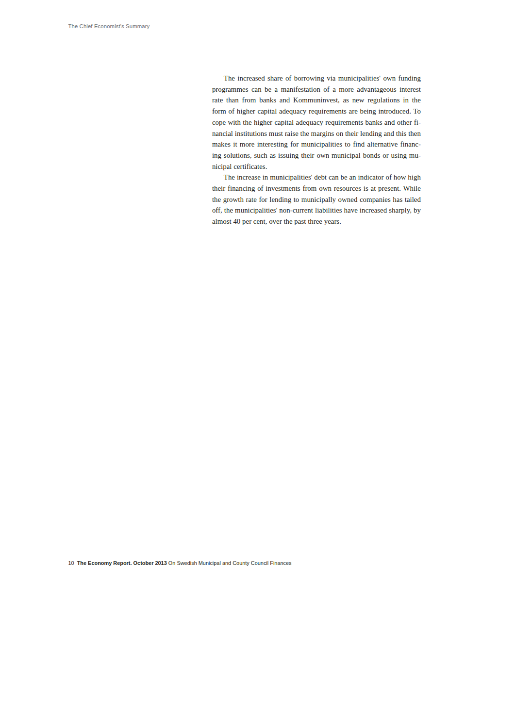The Chief Economist's Summary
The increased share of borrowing via municipalities' own funding programmes can be a manifestation of a more advantageous interest rate than from banks and Kommuninvest, as new regulations in the form of higher capital adequacy requirements are being introduced. To cope with the higher capital adequacy requirements banks and other financial institutions must raise the margins on their lending and this then makes it more interesting for municipalities to find alternative financing solutions, such as issuing their own municipal bonds or using municipal certificates.
The increase in municipalities' debt can be an indicator of how high their financing of investments from own resources is at present. While the growth rate for lending to municipally owned companies has tailed off, the municipalities' non-current liabilities have increased sharply, by almost 40 per cent, over the past three years.
10 The Economy Report. October 2013 On Swedish Municipal and County Council Finances